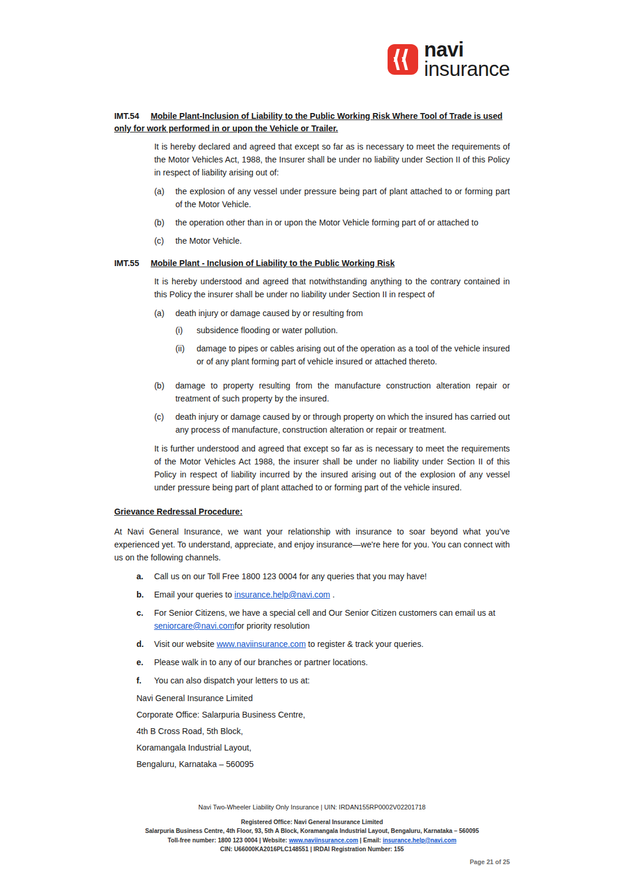naviinsurance
IMT.54 Mobile Plant-Inclusion of Liability to the Public Working Risk Where Tool of Trade is used only for work performed in or upon the Vehicle or Trailer.
It is hereby declared and agreed that except so far as is necessary to meet the requirements of the Motor Vehicles Act, 1988, the Insurer shall be under no liability under Section II of this Policy in respect of liability arising out of:
(a) the explosion of any vessel under pressure being part of plant attached to or forming part of the Motor Vehicle.
(b) the operation other than in or upon the Motor Vehicle forming part of or attached to
(c) the Motor Vehicle.
IMT.55 Mobile Plant - Inclusion of Liability to the Public Working Risk
It is hereby understood and agreed that notwithstanding anything to the contrary contained in this Policy the insurer shall be under no liability under Section II in respect of
(a) death injury or damage caused by or resulting from
(i) subsidence flooding or water pollution.
(ii) damage to pipes or cables arising out of the operation as a tool of the vehicle insured or of any plant forming part of vehicle insured or attached thereto.
(b) damage to property resulting from the manufacture construction alteration repair or treatment of such property by the insured.
(c) death injury or damage caused by or through property on which the insured has carried out any process of manufacture, construction alteration or repair or treatment.
It is further understood and agreed that except so far as is necessary to meet the requirements of the Motor Vehicles Act 1988, the insurer shall be under no liability under Section II of this Policy in respect of liability incurred by the insured arising out of the explosion of any vessel under pressure being part of plant attached to or forming part of the vehicle insured.
Grievance Redressal Procedure:
At Navi General Insurance, we want your relationship with insurance to soar beyond what you’ve experienced yet. To understand, appreciate, and enjoy insurance—we're here for you. You can connect with us on the following channels.
a. Call us on our Toll Free 1800 123 0004 for any queries that you may have!
b. Email your queries to insurance.help@navi.com .
c. For Senior Citizens, we have a special cell and Our Senior Citizen customers can email us at seniorcare@navi.comfor priority resolution
d. Visit our website www.naviinsurance.com to register & track your queries.
e. Please walk in to any of our branches or partner locations.
f. You can also dispatch your letters to us at:
Navi General Insurance Limited
Corporate Office: Salarpuria Business Centre,
4th B Cross Road, 5th Block,
Koramangala Industrial Layout,
Bengaluru, Karnataka – 560095
Navi Two-Wheeler Liability Only Insurance | UIN: IRDAN155RP0002V02201718
Registered Office: Navi General Insurance Limited
Salarpuria Business Centre, 4th Floor, 93, 5th A Block, Koramangala Industrial Layout, Bengaluru, Karnataka – 560095
Toll-free number: 1800 123 0004 | Website: www.naviinsurance.com | Email: insurance.help@navi.com
CIN: U66000KA2016PLC148551 | IRDAI Registration Number: 155
Page 21 of 25